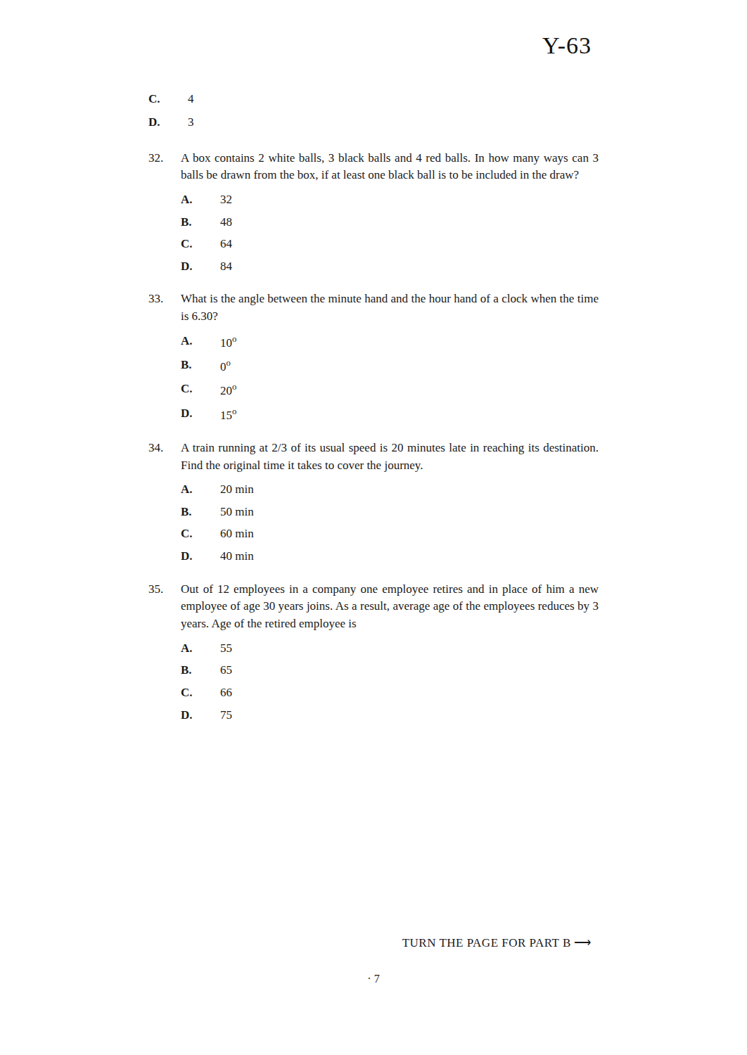Y-63
C. 4
D. 3
32.
A box contains 2 white balls, 3 black balls and 4 red balls. In how many ways can 3 balls be drawn from the box, if at least one black ball is to be included in the draw?
A. 32
B. 48
C. 64
D. 84
33.
What is the angle between the minute hand and the hour hand of a clock when the time is 6.30?
A. 10o
B. 0o
C. 20o
D. 15o
34.
A train running at 2/3 of its usual speed is 20 minutes late in reaching its destination. Find the original time it takes to cover the journey.
A. 20 min
B. 50 min
C. 60 min
D. 40 min
35.
Out of 12 employees in a company one employee retires and in place of him a new employee of age 30 years joins. As a result, average age of the employees reduces by 3 years. Age of the retired employee is
A. 55
B. 65
C. 66
D. 75
TURN THE PAGE FOR PART B ⟶
· 7